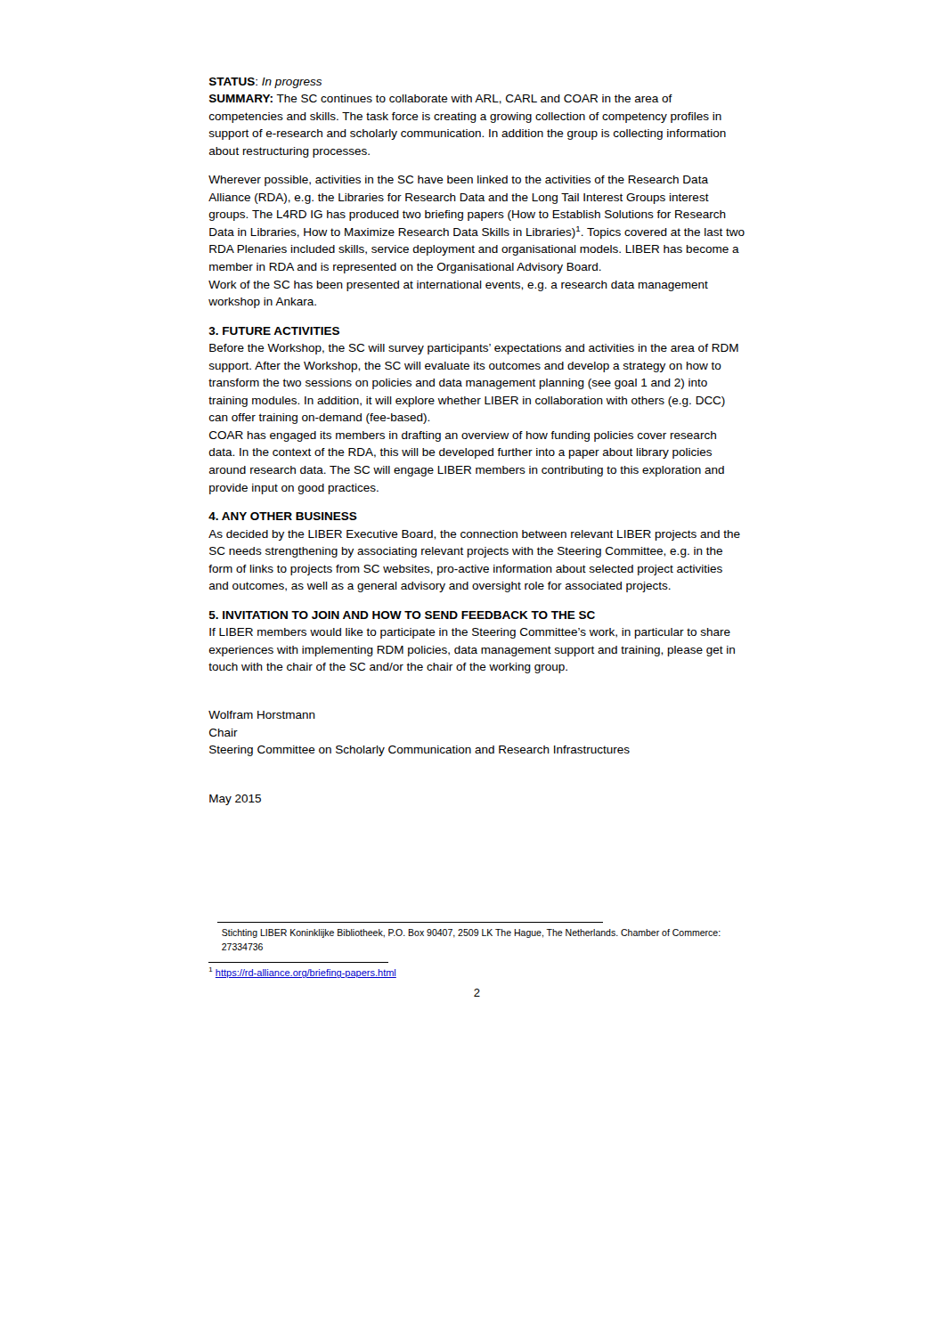STATUS: In progress
SUMMARY: The SC continues to collaborate with ARL, CARL and COAR in the area of competencies and skills. The task force is creating a growing collection of competency profiles in support of e-research and scholarly communication. In addition the group is collecting information about restructuring processes.
Wherever possible, activities in the SC have been linked to the activities of the Research Data Alliance (RDA), e.g. the Libraries for Research Data and the Long Tail Interest Groups interest groups. The L4RD IG has produced two briefing papers (How to Establish Solutions for Research Data in Libraries, How to Maximize Research Data Skills in Libraries)1. Topics covered at the last two RDA Plenaries included skills, service deployment and organisational models. LIBER has become a member in RDA and is represented on the Organisational Advisory Board.
Work of the SC has been presented at international events, e.g. a research data management workshop in Ankara.
3. FUTURE ACTIVITIES
Before the Workshop, the SC will survey participants’ expectations and activities in the area of RDM support. After the Workshop, the SC will evaluate its outcomes and develop a strategy on how to transform the two sessions on policies and data management planning (see goal 1 and 2) into training modules. In addition, it will explore whether LIBER in collaboration with others (e.g. DCC) can offer training on-demand (fee-based).
COAR has engaged its members in drafting an overview of how funding policies cover research data. In the context of the RDA, this will be developed further into a paper about library policies around research data. The SC will engage LIBER members in contributing to this exploration and provide input on good practices.
4. ANY OTHER BUSINESS
As decided by the LIBER Executive Board, the connection between relevant LIBER projects and the SC needs strengthening by associating relevant projects with the Steering Committee, e.g. in the form of links to projects from SC websites, pro-active information about selected project activities and outcomes, as well as a general advisory and oversight role for associated projects.
5. INVITATION TO JOIN AND HOW TO SEND FEEDBACK TO THE SC
If LIBER members would like to participate in the Steering Committee’s work, in particular to share experiences with implementing RDM policies, data management support and training, please get in touch with the chair of the SC and/or the chair of the working group.
Wolfram Horstmann
Chair
Steering Committee on Scholarly Communication and Research Infrastructures
May 2015
Stichting LIBER Koninklijke Bibliotheek, P.O. Box 90407, 2509 LK The Hague, The Netherlands. Chamber of Commerce: 27334736
1 https://rd-alliance.org/briefing-papers.html
2